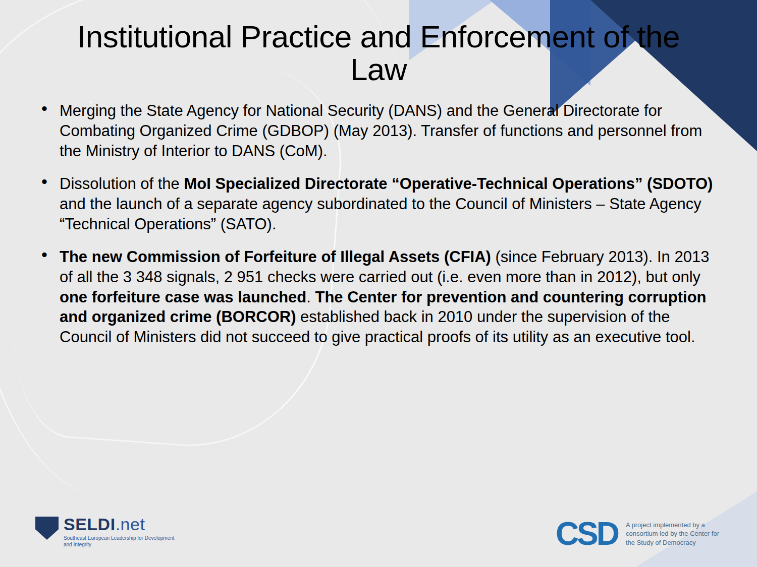Institutional Practice and Enforcement of the Law
Merging the State Agency for National Security (DANS) and the General Directorate for Combating Organized Crime (GDBOP) (May 2013). Transfer of functions and personnel from the Ministry of Interior to DANS (CoM).
Dissolution of the MoI Specialized Directorate “Operative-Technical Operations” (SDOTO) and the launch of a separate agency subordinated to the Council of Ministers – State Agency “Technical Operations” (SATO).
The new Commission of Forfeiture of Illegal Assets (CFIA) (since February 2013). In 2013 of all the 3 348 signals, 2 951 checks were carried out (i.e. even more than in 2012), but only one forfeiture case was launched. The Center for prevention and countering corruption and organized crime (BORCOR) established back in 2010 under the supervision of the Council of Ministers did not succeed to give practical proofs of its utility as an executive tool.
SELDI.net
Southeast European Leadership for Development and Integrity
CSD
A project implemented by a consortium led by the Center for the Study of Democracy